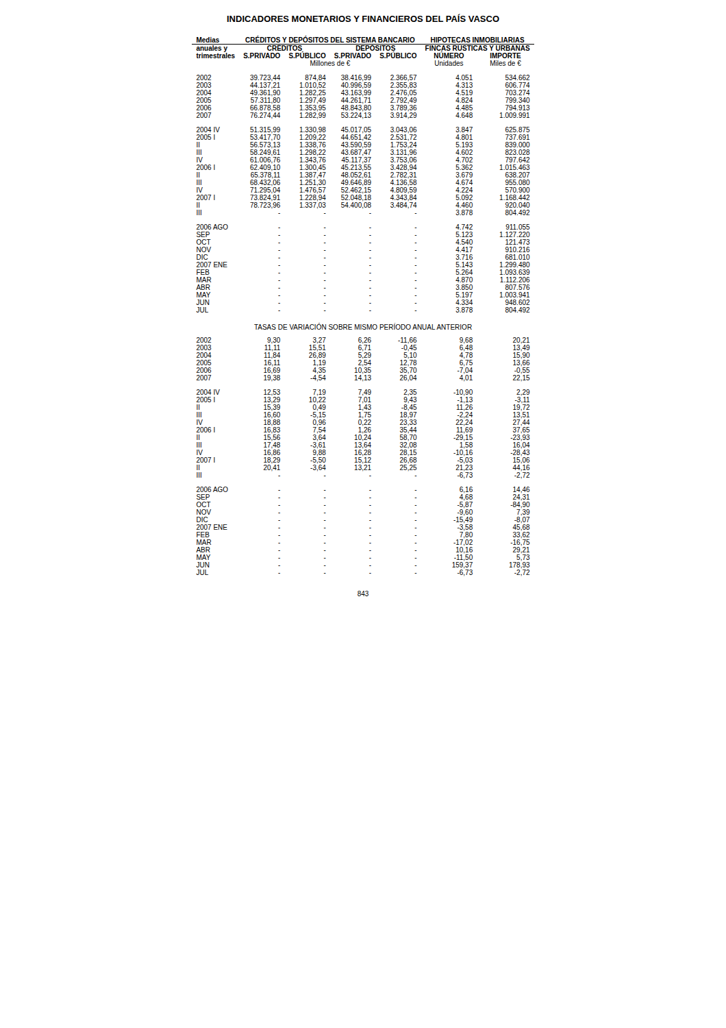INDICADORES MONETARIOS Y FINANCIEROS DEL PAÍS VASCO
| Medias | CRÉDITOS Y DEPÓSITOS DEL SISTEMA BANCARIO | HIPOTECAS INMOBILIARIAS |
| --- | --- | --- |
| anuales y | CRÉDITOS | DEPÓSITOS | FINCAS RÚSTICAS Y URBANAS |
| trimestrales | S.PRIVADO | S.PÚBLICO | S.PRIVADO | S.PÚBLICO | NÚMERO | IMPORTE |
| | Millones de € | Unidades | Miles de € |
| 2002 | 39.723,44 | 874,84 | 38.416,99 | 2.366,57 | 4.051 | 534.662 |
| 2003 | 44.137,21 | 1.010,52 | 40.996,59 | 2.355,83 | 4.313 | 606.774 |
| 2004 | 49.361,90 | 1.282,25 | 43.163,99 | 2.476,05 | 4.519 | 703.274 |
| 2005 | 57.311,80 | 1.297,49 | 44.261,71 | 2.792,49 | 4.824 | 799.340 |
| 2006 | 66.878,58 | 1.353,95 | 48.843,80 | 3.789,36 | 4.485 | 794.913 |
| 2007 | 76.274,44 | 1.282,99 | 53.224,13 | 3.914,29 | 4.648 | 1.009.991 |
| 2004 IV | 51.315,99 | 1.330,98 | 45.017,05 | 3.043,06 | 3.847 | 625.875 |
| 2005 I | 53.417,70 | 1.209,22 | 44.651,42 | 2.531,72 | 4.801 | 737.691 |
| II | 56.573,13 | 1.338,76 | 43.590,59 | 1.753,24 | 5.193 | 839.000 |
| III | 58.249,61 | 1.298,22 | 43.687,47 | 3.131,96 | 4.602 | 823.028 |
| IV | 61.006,76 | 1.343,76 | 45.117,37 | 3.753,06 | 4.702 | 797.642 |
| 2006 I | 62.409,10 | 1.300,45 | 45.213,55 | 3.428,94 | 5.362 | 1.015.463 |
| II | 65.378,11 | 1.387,47 | 48.052,61 | 2.782,31 | 3.679 | 638.207 |
| III | 68.432,06 | 1.251,30 | 49.646,89 | 4.136,58 | 4.674 | 955.080 |
| IV | 71.295,04 | 1.476,57 | 52.462,15 | 4.809,59 | 4.224 | 570.900 |
| 2007 I | 73.824,91 | 1.228,94 | 52.048,18 | 4.343,84 | 5.092 | 1.168.442 |
| II | 78.723,96 | 1.337,03 | 54.400,08 | 3.484,74 | 4.460 | 920.040 |
| III | - | - | - | - | 3.878 | 804.492 |
| 2006 AGO | - | - | - | - | 4.742 | 911.055 |
| SEP | - | - | - | - | 5.123 | 1.127.220 |
| OCT | - | - | - | - | 4.540 | 121.473 |
| NOV | - | - | - | - | 4.417 | 910.216 |
| DIC | - | - | - | - | 3.716 | 681.010 |
| 2007 ENE | - | - | - | - | 5.143 | 1.299.480 |
| FEB | - | - | - | - | 5.264 | 1.093.639 |
| MAR | - | - | - | - | 4.870 | 1.112.206 |
| ABR | - | - | - | - | 3.850 | 807.576 |
| MAY | - | - | - | - | 5.197 | 1.003.941 |
| JUN | - | - | - | - | 4.334 | 948.602 |
| JUL | - | - | - | - | 3.878 | 804.492 |
| TASAS DE VARIACIÓN SOBRE MISMO PERÍODO ANUAL ANTERIOR |
| 2002 | 9,30 | 3,27 | 6,26 | -11,66 | 9,68 | 20,21 |
| 2003 | 11,11 | 15,51 | 6,71 | -0,45 | 6,48 | 13,49 |
| 2004 | 11,84 | 26,89 | 5,29 | 5,10 | 4,78 | 15,90 |
| 2005 | 16,11 | 1,19 | 2,54 | 12,78 | 6,75 | 13,66 |
| 2006 | 16,69 | 4,35 | 10,35 | 35,70 | -7,04 | -0,55 |
| 2007 | 19,38 | -4,54 | 14,13 | 26,04 | 4,01 | 22,15 |
| 2004 IV | 12,53 | 7,19 | 7,49 | 2,35 | -10,90 | 2,29 |
| 2005 I | 13,29 | 10,22 | 7,01 | 9,43 | -1,13 | -3,11 |
| II | 15,39 | 0,49 | 1,43 | -8,45 | 11,26 | 19,72 |
| III | 16,60 | -5,15 | 1,75 | 18,97 | -2,24 | 13,51 |
| IV | 18,88 | 0,96 | 0,22 | 23,33 | 22,24 | 27,44 |
| 2006 I | 16,83 | 7,54 | 1,26 | 35,44 | 11,69 | 37,65 |
| II | 15,56 | 3,64 | 10,24 | 58,70 | -29,15 | -23,93 |
| III | 17,48 | -3,61 | 13,64 | 32,08 | 1,58 | 16,04 |
| IV | 16,86 | 9,88 | 16,28 | 28,15 | -10,16 | -28,43 |
| 2007 I | 18,29 | -5,50 | 15,12 | 26,68 | -5,03 | 15,06 |
| II | 20,41 | -3,64 | 13,21 | 25,25 | 21,23 | 44,16 |
| III | - | - | - | - | -6,73 | -2,72 |
| 2006 AGO | - | - | - | - | 6,16 | 14,46 |
| SEP | - | - | - | - | 4,68 | 24,31 |
| OCT | - | - | - | - | -5,87 | -84,90 |
| NOV | - | - | - | - | -9,60 | 7,39 |
| DIC | - | - | - | - | -15,49 | -8,07 |
| 2007 ENE | - | - | - | - | -3,58 | 45,68 |
| FEB | - | - | - | - | 7,80 | 33,62 |
| MAR | - | - | - | - | -17,02 | -16,75 |
| ABR | - | - | - | - | 10,16 | 29,21 |
| MAY | - | - | - | - | -11,50 | 5,73 |
| JUN | - | - | - | - | 159,37 | 178,93 |
| JUL | - | - | - | - | -6,73 | -2,72 |
843